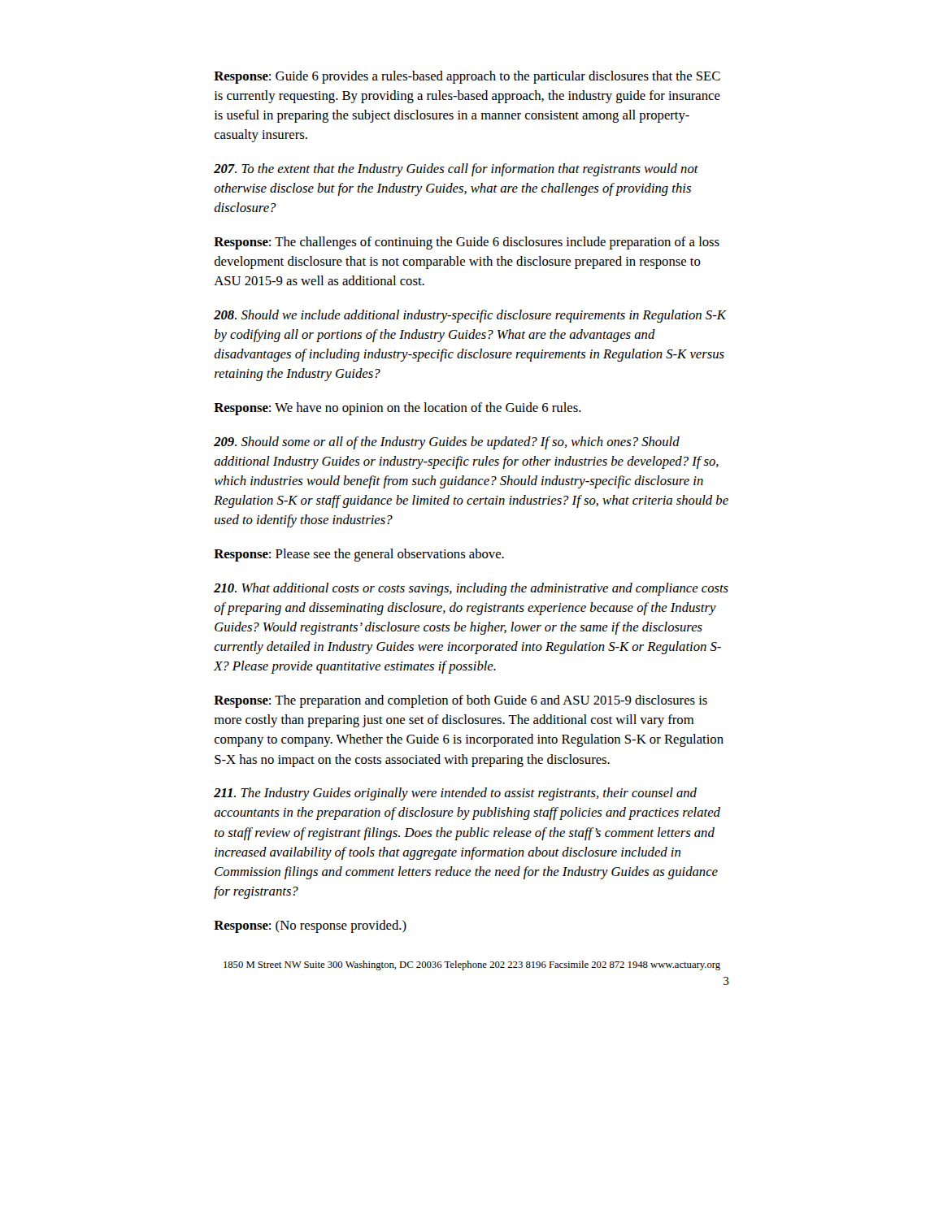Response: Guide 6 provides a rules-based approach to the particular disclosures that the SEC is currently requesting. By providing a rules-based approach, the industry guide for insurance is useful in preparing the subject disclosures in a manner consistent among all property-casualty insurers.
207. To the extent that the Industry Guides call for information that registrants would not otherwise disclose but for the Industry Guides, what are the challenges of providing this disclosure?
Response: The challenges of continuing the Guide 6 disclosures include preparation of a loss development disclosure that is not comparable with the disclosure prepared in response to ASU 2015-9 as well as additional cost.
208. Should we include additional industry-specific disclosure requirements in Regulation S-K by codifying all or portions of the Industry Guides? What are the advantages and disadvantages of including industry-specific disclosure requirements in Regulation S-K versus retaining the Industry Guides?
Response: We have no opinion on the location of the Guide 6 rules.
209. Should some or all of the Industry Guides be updated? If so, which ones? Should additional Industry Guides or industry-specific rules for other industries be developed? If so, which industries would benefit from such guidance? Should industry-specific disclosure in Regulation S-K or staff guidance be limited to certain industries? If so, what criteria should be used to identify those industries?
Response: Please see the general observations above.
210. What additional costs or costs savings, including the administrative and compliance costs of preparing and disseminating disclosure, do registrants experience because of the Industry Guides? Would registrants’ disclosure costs be higher, lower or the same if the disclosures currently detailed in Industry Guides were incorporated into Regulation S-K or Regulation S-X? Please provide quantitative estimates if possible.
Response: The preparation and completion of both Guide 6 and ASU 2015-9 disclosures is more costly than preparing just one set of disclosures. The additional cost will vary from company to company. Whether the Guide 6 is incorporated into Regulation S-K or Regulation S-X has no impact on the costs associated with preparing the disclosures.
211. The Industry Guides originally were intended to assist registrants, their counsel and accountants in the preparation of disclosure by publishing staff policies and practices related to staff review of registrant filings. Does the public release of the staff’s comment letters and increased availability of tools that aggregate information about disclosure included in Commission filings and comment letters reduce the need for the Industry Guides as guidance for registrants?
Response: (No response provided.)
1850 M Street NW Suite 300 Washington, DC 20036 Telephone 202 223 8196 Facsimile 202 872 1948 www.actuary.org
3